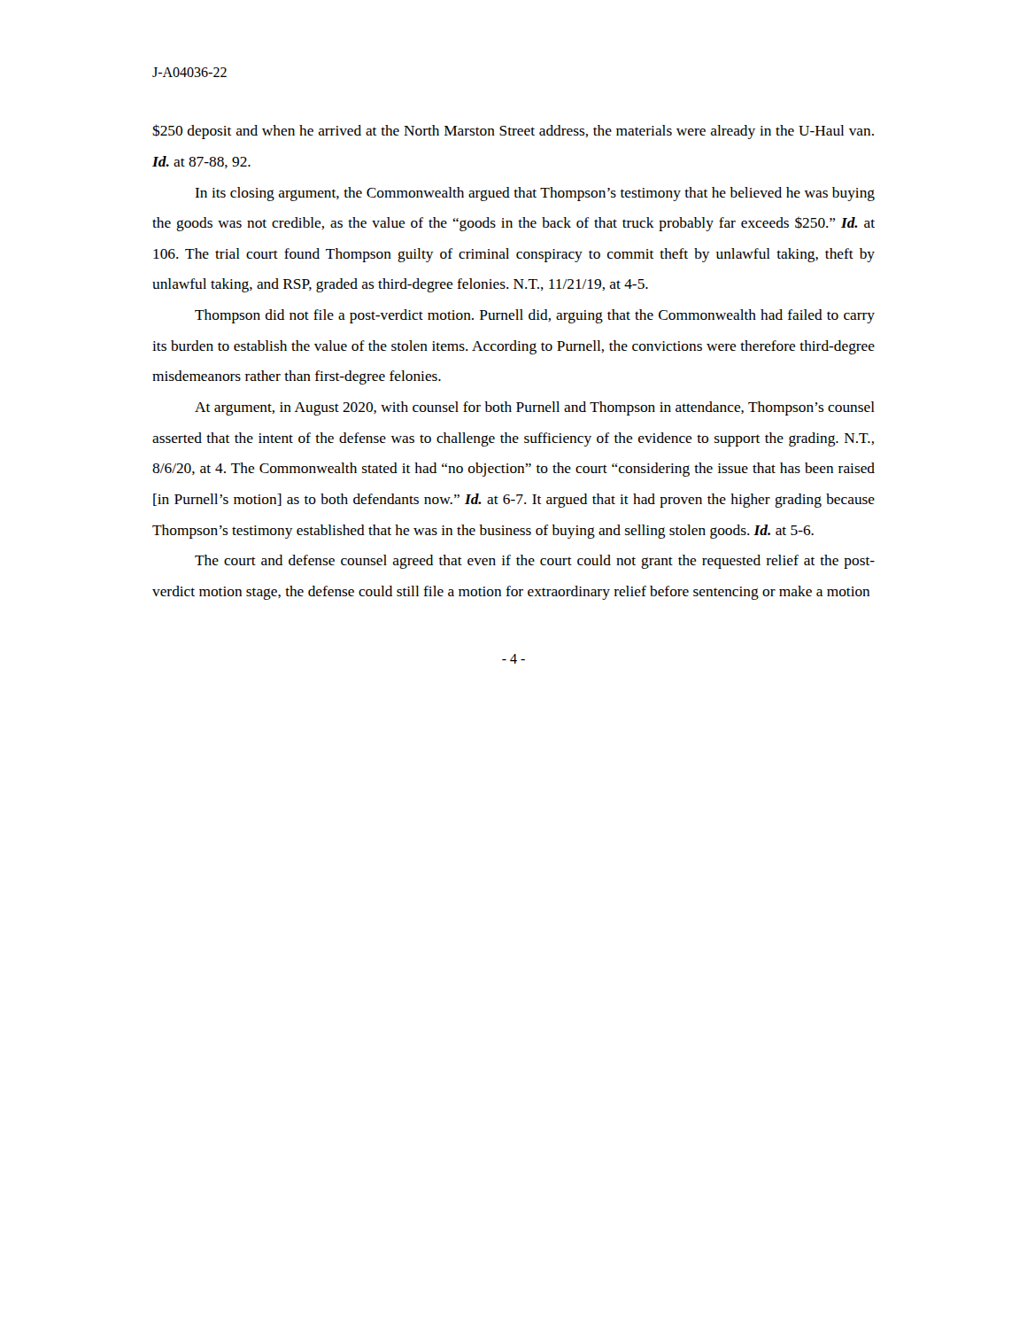J-A04036-22
$250 deposit and when he arrived at the North Marston Street address, the materials were already in the U-Haul van. Id. at 87-88, 92.
In its closing argument, the Commonwealth argued that Thompson’s testimony that he believed he was buying the goods was not credible, as the value of the “goods in the back of that truck probably far exceeds $250.” Id. at 106. The trial court found Thompson guilty of criminal conspiracy to commit theft by unlawful taking, theft by unlawful taking, and RSP, graded as third-degree felonies. N.T., 11/21/19, at 4-5.
Thompson did not file a post-verdict motion. Purnell did, arguing that the Commonwealth had failed to carry its burden to establish the value of the stolen items. According to Purnell, the convictions were therefore third-degree misdemeanors rather than first-degree felonies.
At argument, in August 2020, with counsel for both Purnell and Thompson in attendance, Thompson’s counsel asserted that the intent of the defense was to challenge the sufficiency of the evidence to support the grading. N.T., 8/6/20, at 4. The Commonwealth stated it had “no objection” to the court “considering the issue that has been raised [in Purnell’s motion] as to both defendants now.” Id. at 6-7. It argued that it had proven the higher grading because Thompson’s testimony established that he was in the business of buying and selling stolen goods. Id. at 5-6.
The court and defense counsel agreed that even if the court could not grant the requested relief at the post-verdict motion stage, the defense could still file a motion for extraordinary relief before sentencing or make a motion
- 4 -